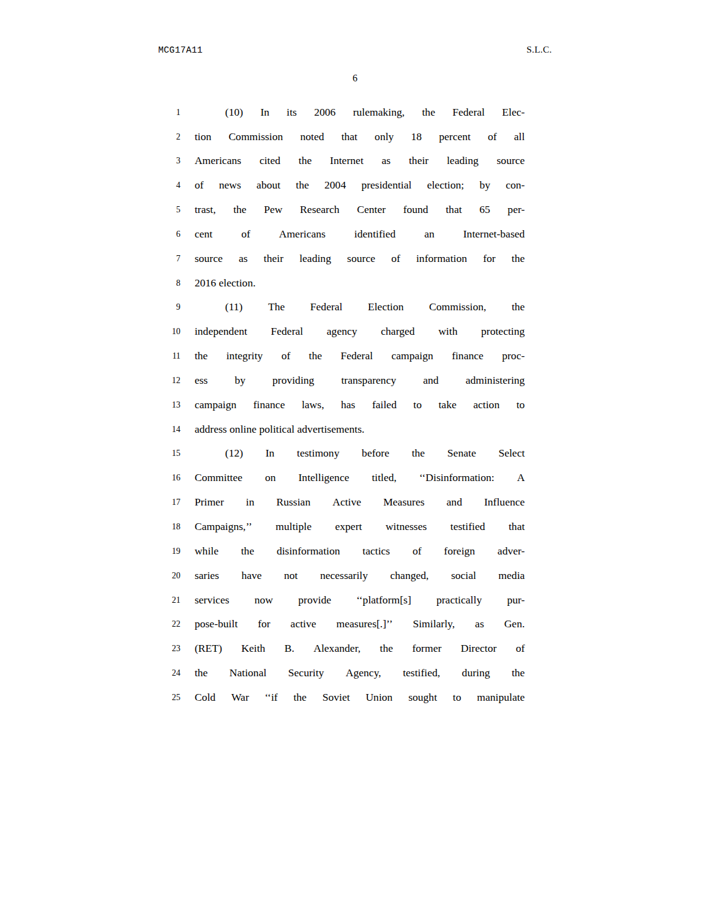MCG17A11
S.L.C.
6
(10) In its 2006 rulemaking, the Federal Elec-
tion Commission noted that only 18 percent of all
Americans cited the Internet as their leading source
of news about the 2004 presidential election; by con-
trast, the Pew Research Center found that 65 per-
cent of Americans identified an Internet-based
source as their leading source of information for the
2016 election.
(11) The Federal Election Commission, the
independent Federal agency charged with protecting
the integrity of the Federal campaign finance proc-
ess by providing transparency and administering
campaign finance laws, has failed to take action to
address online political advertisements.
(12) In testimony before the Senate Select
Committee on Intelligence titled,‘‘Disinformation: A
Primer in Russian Active Measures and Influence
Campaigns,’’multiple expert witnesses testified that
while the disinformation tactics of foreign adver-
saries have not necessarily changed, social media
services now provide‘‘platform[s] practically pur-
pose-built for active measures[.]’’Similarly, as Gen.
(RET) Keith B. Alexander, the former Director of
the National Security Agency, testified, during the
Cold War‘‘if the Soviet Union sought to manipulate